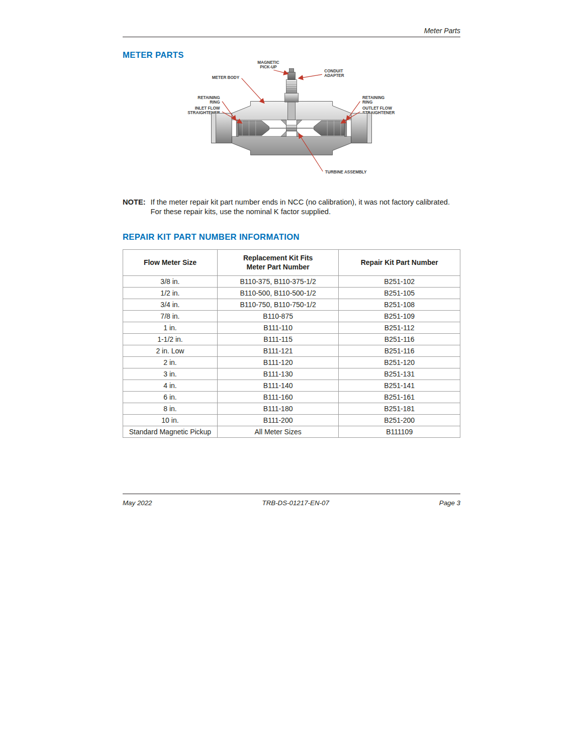Meter Parts
Meter Parts
MAGNETIC PICK-UP CONDUIT ADAPTER METER BODY RETAINING RING INLET FLOW STRAIGHTENER RETAINING RING OUTLET FLOW STRAIGHTENER TURBINE ASSEMBLY
NOTE: If the meter repair kit part number ends in NCC (no calibration), it was not factory calibrated. For these repair kits, use the nominal K factor supplied.
Repair Kit Part Number Information
| Flow Meter Size | Replacement Kit Fits Meter Part Number | Repair Kit Part Number |
| --- | --- | --- |
| 3/8 in. | B110-375, B110-375-1/2 | B251-102 |
| 1/2 in. | B110-500, B110-500-1/2 | B251-105 |
| 3/4 in. | B110-750, B110-750-1/2 | B251-108 |
| 7/8 in. | B110-875 | B251-109 |
| 1 in. | B111-110 | B251-112 |
| 1-1/2 in. | B111-115 | B251-116 |
| 2 in. Low | B111-121 | B251-116 |
| 2 in. | B111-120 | B251-120 |
| 3 in. | B111-130 | B251-131 |
| 4 in. | B111-140 | B251-141 |
| 6 in. | B111-160 | B251-161 |
| 8 in. | B111-180 | B251-181 |
| 10 in. | B111-200 | B251-200 |
| Standard Magnetic Pickup | All Meter Sizes | B111109 |
May 2022 TRB-DS-01217-EN-07 Page 3